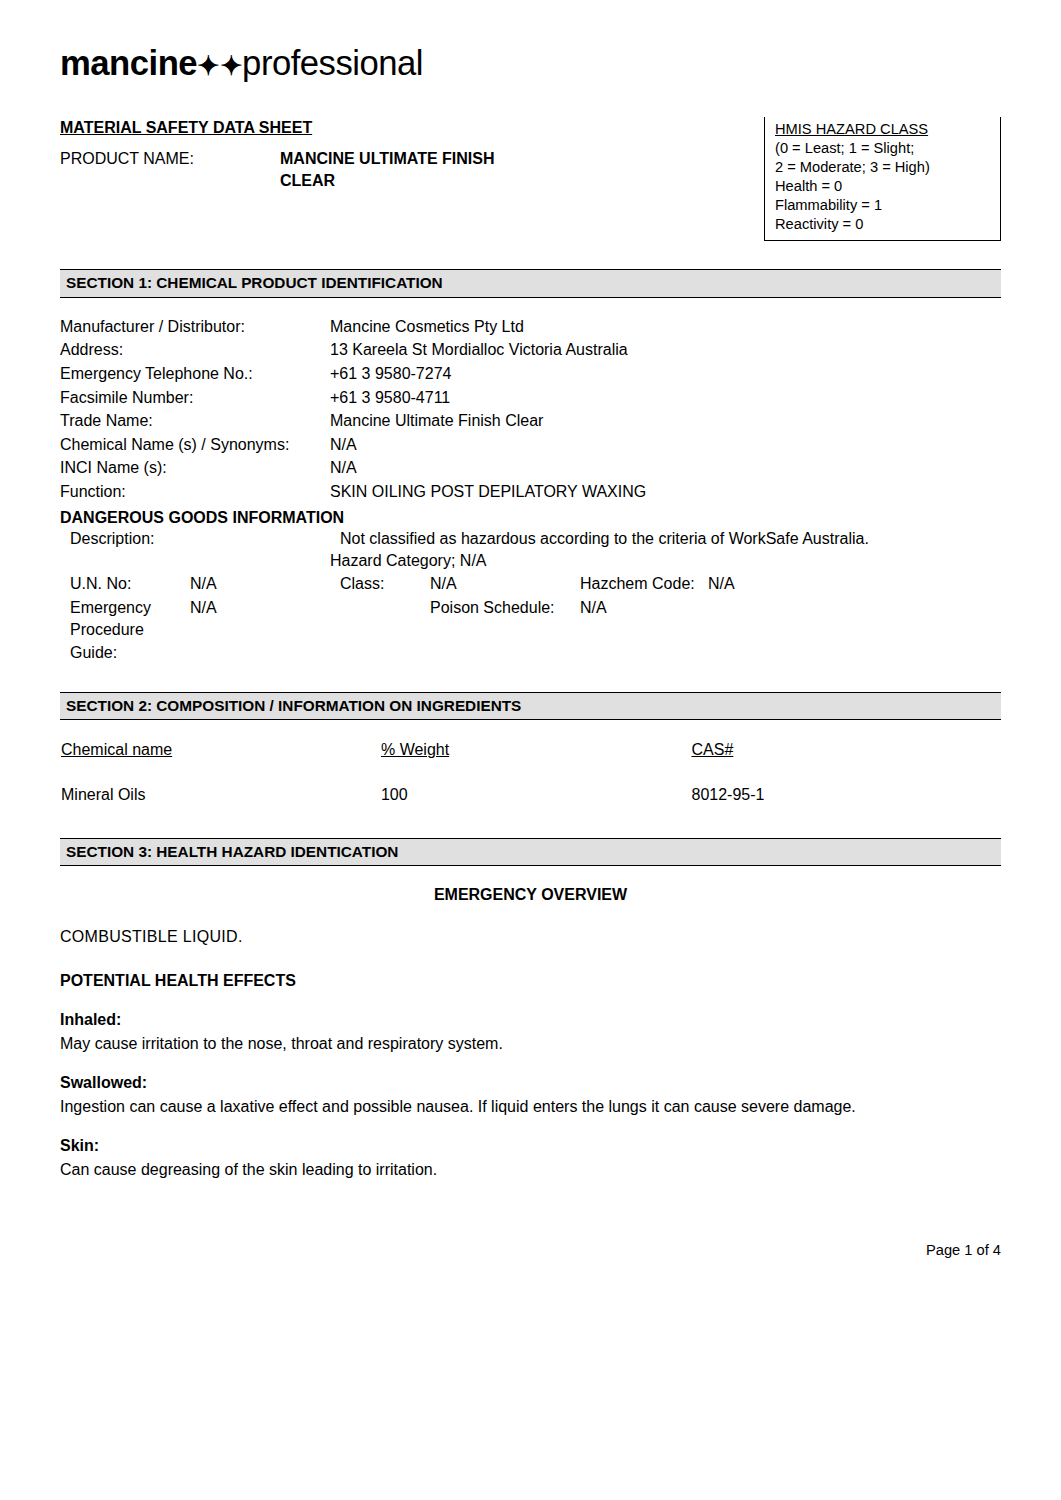mancine✦✦professional
HMIS HAZARD CLASS
(0 = Least; 1 = Slight;
2 = Moderate; 3 = High)
Health = 0
Flammability = 1
Reactivity = 0
MATERIAL SAFETY DATA SHEET
PRODUCT NAME:
MANCINE ULTIMATE FINISH
CLEAR
SECTION 1: CHEMICAL PRODUCT IDENTIFICATION
| Manufacturer / Distributor: | Mancine Cosmetics Pty Ltd |
| Address: | 13 Kareela St Mordialloc Victoria Australia |
| Emergency Telephone No.: | +61 3 9580-7274 |
| Facsimile Number: | +61 3 9580-4711 |
| Trade Name: | Mancine Ultimate Finish Clear |
| Chemical Name (s) / Synonyms: | N/A |
| INCI Name (s): | N/A |
| Function: | SKIN OILING POST DEPILATORY WAXING |
DANGEROUS GOODS INFORMATION
Description:
Not classified as hazardous according to the criteria of WorkSafe Australia.
Hazard Category; N/A
U.N. No:
N/A
Class:
N/A
Hazchem Code: N/A
Emergency Procedure
N/A
Poison Schedule:
N/A
Guide:
SECTION 2: COMPOSITION / INFORMATION ON INGREDIENTS
| Chemical name | % Weight | CAS# |
| --- | --- | --- |
| Mineral Oils | 100 | 8012-95-1 |
SECTION 3: HEALTH HAZARD IDENTICATION
EMERGENCY OVERVIEW
COMBUSTIBLE LIQUID.
POTENTIAL HEALTH EFFECTS
Inhaled:
May cause irritation to the nose, throat and respiratory system.
Swallowed:
Ingestion can cause a laxative effect and possible nausea. If liquid enters the lungs it can cause severe damage.
Skin:
Can cause degreasing of the skin leading to irritation.
Page 1 of 4